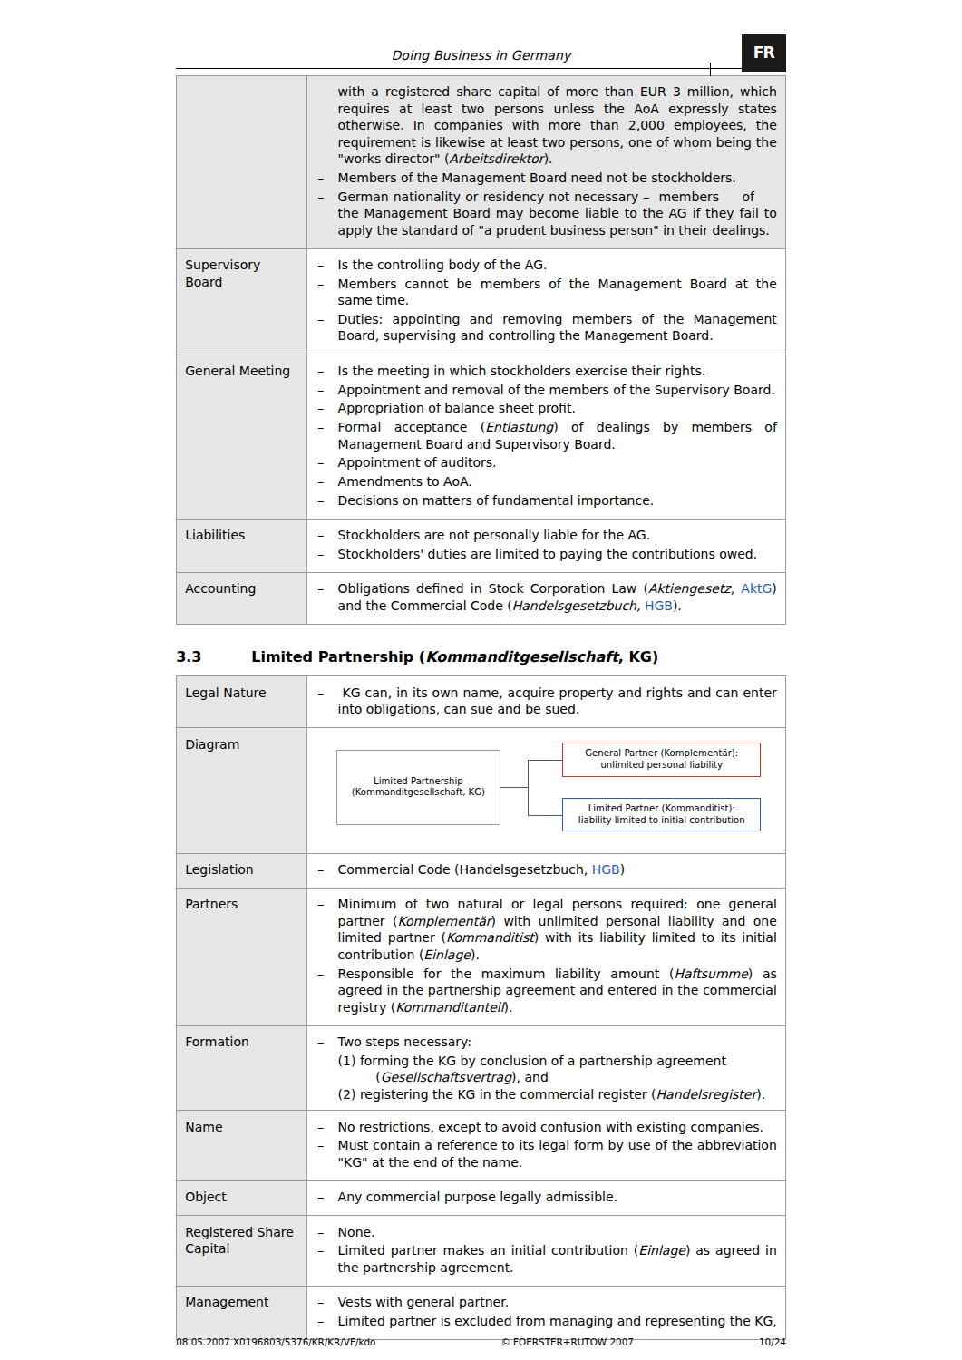FR
Doing Business in Germany
| | with a registered share capital of more than EUR 3 million, which requires at least two persons unless the AoA expressly states otherwise. In companies with more than 2,000 employees, the requirement is likewise at least two persons, one of whom being the "works director" ( Arbeitsdirektor ). Members of the Management Board need not be stockholders. German nationality or residency not necessary – members of the Management Board may become liable to the AG if they fail to apply the standard of "a prudent business person" in their dealings. |
| Supervisory Board | Is the controlling body of the AG. Members cannot be members of the Management Board at the same time. Duties: appointing and removing members of the Management Board, supervising and controlling the Management Board. |
| General Meeting | Is the meeting in which stockholders exercise their rights. Appointment and removal of the members of the Supervisory Board. Appropriation of balance sheet profit. Formal acceptance ( Entlastung ) of dealings by members of Management Board and Supervisory Board. Appointment of auditors. Amendments to AoA. Decisions on matters of fundamental importance. |
| Liabilities | Stockholders are not personally liable for the AG. Stockholders' duties are limited to paying the contributions owed. |
| Accounting | Obligations defined in Stock Corporation Law ( Aktiengesetz , AktG ) and the Commercial Code ( Handelsgesetzbuch, HGB ). |
3.3 Limited Partnership (Kommanditgesellschaft, KG)
| Legal Nature | KG can, in its own name, acquire property and rights and can enter into obligations, can sue and be sued. |
| Diagram | Limited Partnership (Kommanditgesellschaft, KG) General Partner (Komplementär): unlimited personal liability Limited Partner (Kommanditist): liability limited to initial contribution |
| Legislation | Commercial Code (Handelsgesetzbuch, HGB ) |
| Partners | Minimum of two natural or legal persons required: one general partner ( Komplementär ) with unlimited personal liability and one limited partner ( Kommanditist ) with its liability limited to its initial contribution ( Einlage ). Responsible for the maximum liability amount ( Haftsumme ) as agreed in the partnership agreement and entered in the commercial registry ( Kommanditanteil ). |
| Formation | Two steps necessary: (1) forming the KG by conclusion of a partnership agreement ( Gesellschaftsvertrag ), and (2) registering the KG in the commercial register ( Handelsregister ). |
| Name | No restrictions, except to avoid confusion with existing companies. Must contain a reference to its legal form by use of the abbreviation "KG" at the end of the name. |
| Object | Any commercial purpose legally admissible. |
| Registered Share Capital | None. Limited partner makes an initial contribution ( Einlage ) as agreed in the partnership agreement. |
| Management | Vests with general partner. Limited partner is excluded from managing and representing the KG, |
08.05.2007 X0196803/5376/KR/KR/VF/kdo
© FOERSTER+RUTOW 2007
10/24